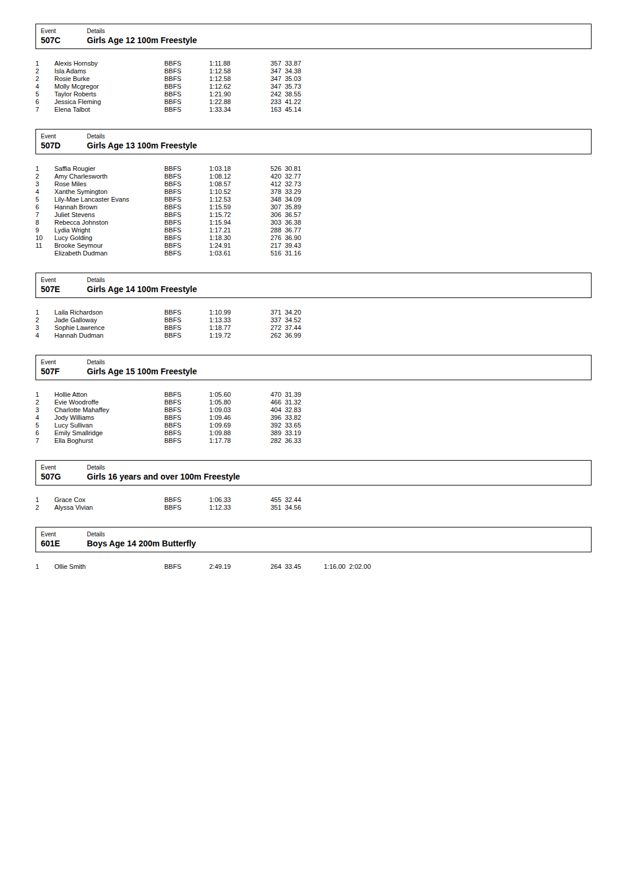Event 507C
Details Girls Age 12 100m Freestyle
| 1 | Alexis Hornsby | BBFS | 1:11.88 | 357 | 33.87 |
| 2 | Isla Adams | BBFS | 1:12.58 | 347 | 34.38 |
| 2 | Rosie Burke | BBFS | 1:12.58 | 347 | 35.03 |
| 4 | Molly Mcgregor | BBFS | 1:12.62 | 347 | 35.73 |
| 5 | Taylor Roberts | BBFS | 1:21.90 | 242 | 38.55 |
| 6 | Jessica Fleming | BBFS | 1:22.88 | 233 | 41.22 |
| 7 | Elena Talbot | BBFS | 1:33.34 | 163 | 45.14 |
Event 507D
Details Girls Age 13 100m Freestyle
| 1 | Saffia Rougier | BBFS | 1:03.18 | 526 | 30.81 |
| 2 | Amy Charlesworth | BBFS | 1:08.12 | 420 | 32.77 |
| 3 | Rose Miles | BBFS | 1:08.57 | 412 | 32.73 |
| 4 | Xanthe Symington | BBFS | 1:10.52 | 378 | 33.29 |
| 5 | Lily-Mae Lancaster Evans | BBFS | 1:12.53 | 348 | 34.09 |
| 6 | Hannah Brown | BBFS | 1:15.59 | 307 | 35.89 |
| 7 | Juliet Stevens | BBFS | 1:15.72 | 306 | 36.57 |
| 8 | Rebecca Johnston | BBFS | 1:15.94 | 303 | 36.38 |
| 9 | Lydia Wright | BBFS | 1:17.21 | 288 | 36.77 |
| 10 | Lucy Golding | BBFS | 1:18.30 | 276 | 36.90 |
| 11 | Brooke Seymour | BBFS | 1:24.91 | 217 | 39.43 |
| | Elizabeth Dudman | BBFS | 1:03.61 | 516 | 31.16 |
Event 507E
Details Girls Age 14 100m Freestyle
| 1 | Laila Richardson | BBFS | 1:10.99 | 371 | 34.20 |
| 2 | Jade Galloway | BBFS | 1:13.33 | 337 | 34.52 |
| 3 | Sophie Lawrence | BBFS | 1:18.77 | 272 | 37.44 |
| 4 | Hannah Dudman | BBFS | 1:19.72 | 262 | 36.99 |
Event 507F
Details Girls Age 15 100m Freestyle
| 1 | Hollie Atton | BBFS | 1:05.60 | 470 | 31.39 |
| 2 | Evie Woodroffe | BBFS | 1:05.80 | 466 | 31.32 |
| 3 | Charlotte Mahaffey | BBFS | 1:09.03 | 404 | 32.83 |
| 4 | Jody Williams | BBFS | 1:09.46 | 396 | 33.82 |
| 5 | Lucy Sullivan | BBFS | 1:09.69 | 392 | 33.65 |
| 6 | Emily Smallridge | BBFS | 1:09.88 | 389 | 33.19 |
| 7 | Ella Boghurst | BBFS | 1:17.78 | 282 | 36.33 |
Event 507G
Details Girls 16 years and over 100m Freestyle
| 1 | Grace Cox | BBFS | 1:06.33 | 455 | 32.44 |
| 2 | Alyssa Vivian | BBFS | 1:12.33 | 351 | 34.56 |
Event 601E
Details Boys Age 14 200m Butterfly
| 1 | Ollie Smith | BBFS | 2:49.19 | 264 | 33.45 | 1:16.00 2:02.00 |